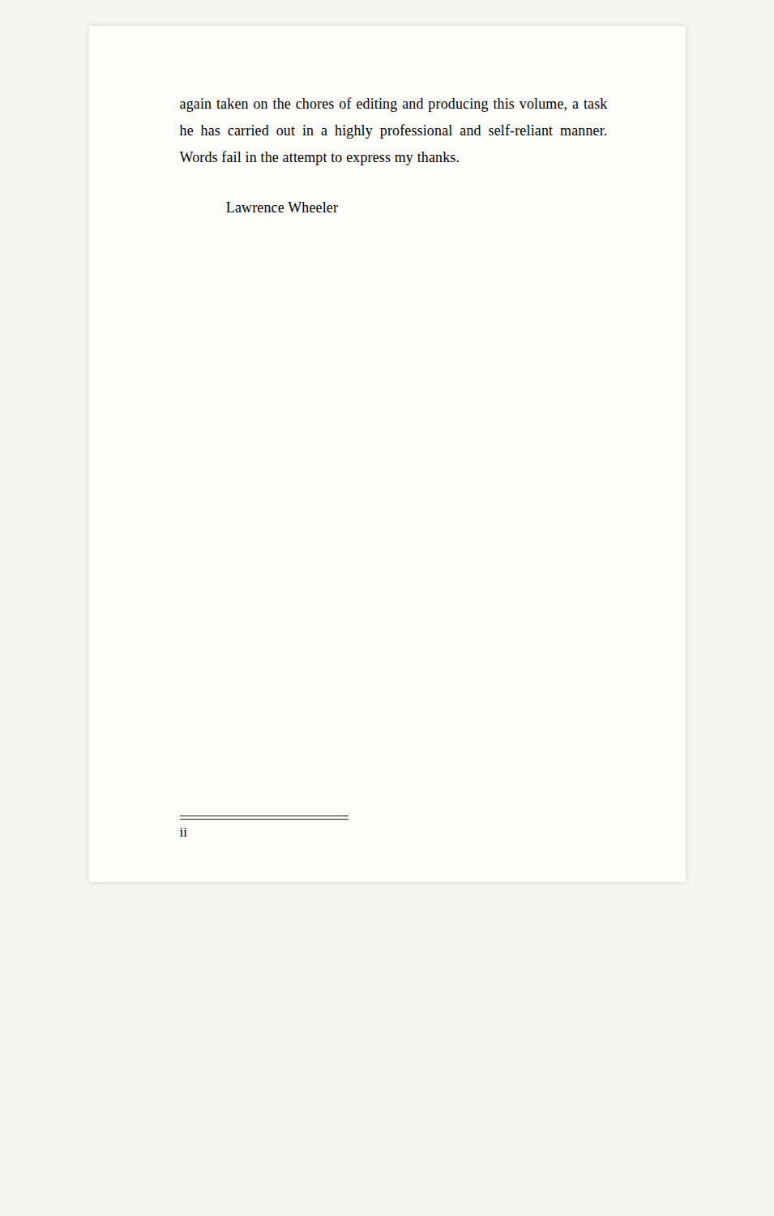again taken on the chores of editing and producing this volume, a task he has carried out in a highly professional and self-reliant manner. Words fail in the attempt to express my thanks.
Lawrence Wheeler
ii